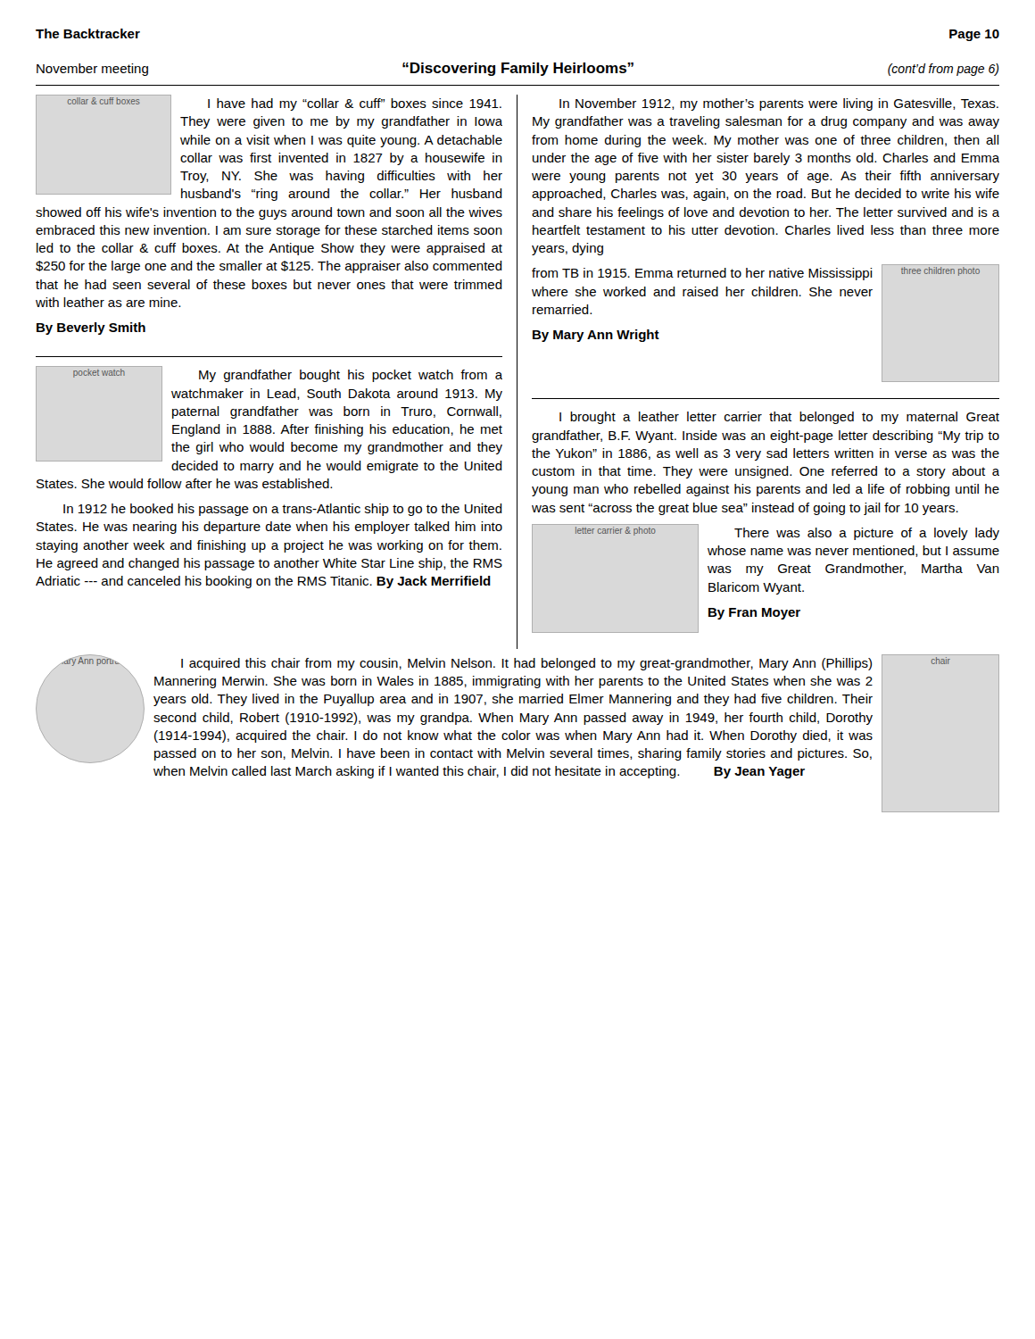The Backtracker Page 10
November meeting “Discovering Family Heirlooms” (cont’d from page 6)
collar & cuff boxes
I have had my “collar & cuff” boxes since 1941. They were given to me by my grandfather in Iowa while on a visit when I was quite young. A detachable collar was first invented in 1827 by a housewife in Troy, NY. She was having difficulties with her husband's “ring around the collar.” Her husband showed off his wife's invention to the guys around town and soon all the wives embraced this new invention. I am sure storage for these starched items soon led to the collar & cuff boxes. At the Antique Show they were appraised at $250 for the large one and the smaller at $125. The appraiser also commented that he had seen several of these boxes but never ones that were trimmed with leather as are mine.
By Beverly Smith
pocket watch
My grandfather bought his pocket watch from a watchmaker in Lead, South Dakota around 1913. My paternal grandfather was born in Truro, Cornwall, England in 1888. After finishing his education, he met the girl who would become my grandmother and they decided to marry and he would emigrate to the United States. She would follow after he was established.
In 1912 he booked his passage on a trans-Atlantic ship to go to the United States. He was nearing his departure date when his employer talked him into staying another week and finishing up a project he was working on for them. He agreed and changed his passage to another White Star Line ship, the RMS Adriatic --- and canceled his booking on the RMS Titanic. By Jack Merrifield
In November 1912, my mother’s parents were living in Gatesville, Texas. My grandfather was a traveling salesman for a drug company and was away from home during the week. My mother was one of three children, then all under the age of five with her sister barely 3 months old. Charles and Emma were young parents not yet 30 years of age. As their fifth anniversary approached, Charles was, again, on the road. But he decided to write his wife and share his feelings of love and devotion to her. The letter survived and is a heartfelt testament to his utter devotion. Charles lived less than three more years, dying
three children photo
from TB in 1915. Emma returned to her native Mississippi where she worked and raised her children. She never remarried.
By Mary Ann Wright
I brought a leather letter carrier that belonged to my maternal Great grandfather, B.F. Wyant. Inside was an eight-page letter describing “My trip to the Yukon” in 1886, as well as 3 very sad letters written in verse as was the custom in that time. They were unsigned. One referred to a story about a young man who rebelled against his parents and led a life of robbing until he was sent “across the great blue sea” instead of going to jail for 10 years.
letter carrier & photo
There was also a picture of a lovely lady whose name was never mentioned, but I assume was my Great Grandmother, Martha Van Blaricom Wyant.
By Fran Moyer
Mary Ann portrait
chair
I acquired this chair from my cousin, Melvin Nelson. It had belonged to my great-grandmother, Mary Ann (Phillips) Mannering Merwin. She was born in Wales in 1885, immigrating with her parents to the United States when she was 2 years old. They lived in the Puyallup area and in 1907, she married Elmer Mannering and they had five children. Their second child, Robert (1910-1992), was my grandpa. When Mary Ann passed away in 1949, her fourth child, Dorothy (1914-1994), acquired the chair. I do not know what the color was when Mary Ann had it. When Dorothy died, it was passed on to her son, Melvin. I have been in contact with Melvin several times, sharing family stories and pictures. So, when Melvin called last March asking if I wanted this chair, I did not hesitate in accepting. By Jean Yager